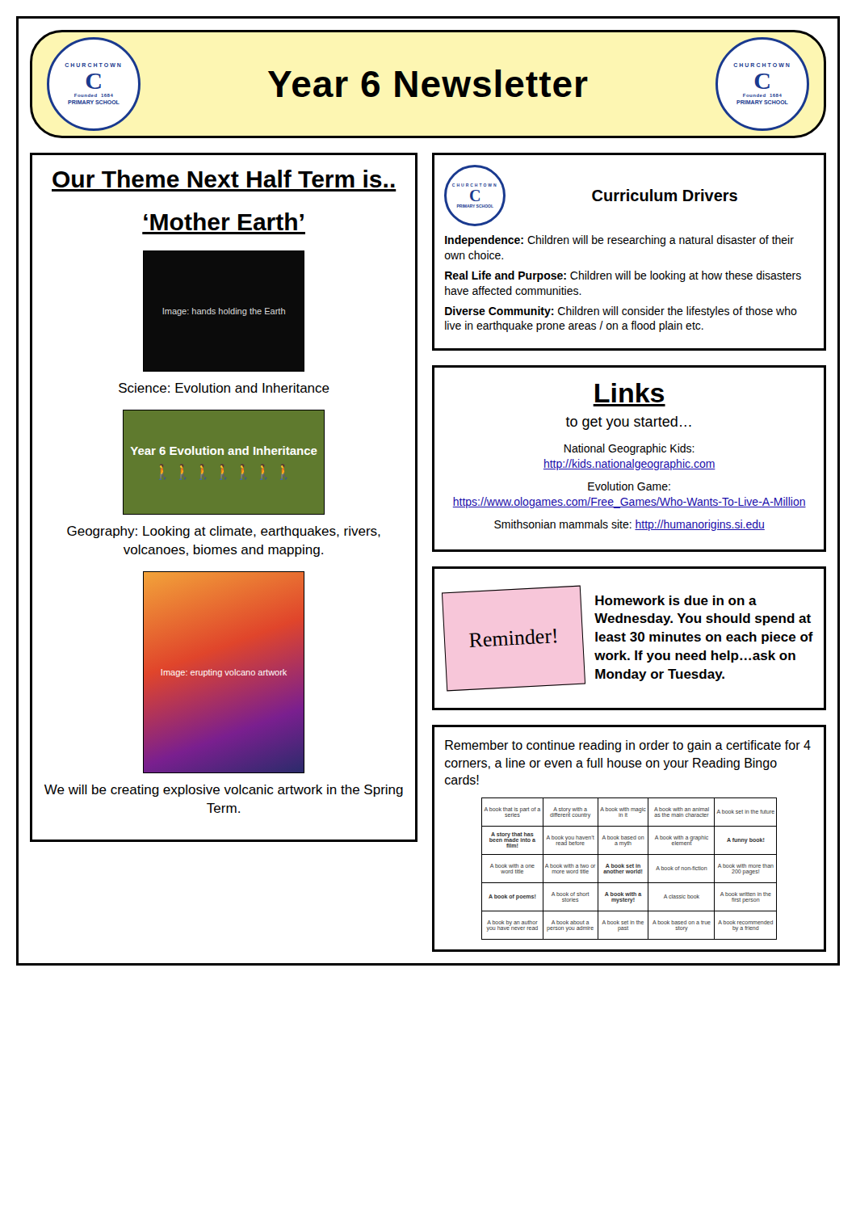CHURCHTOWN C Founded 1684 PRIMARY SCHOOL
Year 6 Newsletter
CHURCHTOWN C Founded 1684 PRIMARY SCHOOL
Our Theme Next Half Term is..
‘Mother Earth’
Image: hands holding the Earth
Science: Evolution and Inheritance
Year 6 Evolution and Inheritance 🚶🚶🚶🚶🚶🚶🚶
Geography: Looking at climate, earthquakes, rivers, volcanoes, biomes and mapping.
Image: erupting volcano artwork
We will be creating explosive volcanic artwork in the Spring Term.
CHURCHTOWN C PRIMARY SCHOOL
Curriculum Drivers
Independence: Children will be researching a natural disaster of their own choice.
Real Life and Purpose: Children will be looking at how these disasters have affected communities.
Diverse Community: Children will consider the lifestyles of those who live in earthquake prone areas / on a flood plain etc.
Links
to get you started…
National Geographic Kids:
http://kids.nationalgeographic.com
Evolution Game:
https://www.ologames.com/Free_Games/Who-Wants-To-Live-A-Million
Smithsonian mammals site: http://humanorigins.si.edu
Reminder!
Homework is due in on a Wednesday. You should spend at least 30 minutes on each piece of work. If you need help…ask on Monday or Tuesday.
Remember to continue reading in order to gain a certificate for 4 corners, a line or even a full house on your Reading Bingo cards!
| A book that is part of a series | A story with a different country | A book with magic in it | A book with an animal as the main character | A book set in the future |
| A story that has been made into a film! | A book you haven’t read before | A book based on a myth | A book with a graphic element | A funny book! |
| A book with a one word title | A book with a two or more word title | A book set in another world! | A book of non-fiction | A book with more than 200 pages! |
| A book of poems! | A book of short stories | A book with a mystery! | A classic book | A book written in the first person |
| A book by an author you have never read | A book about a person you admire | A book set in the past | A book based on a true story | A book recommended by a friend |